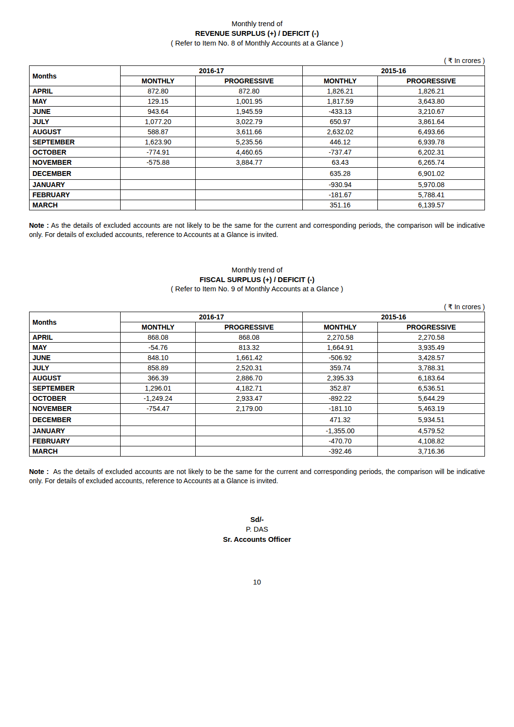Monthly trend of
REVENUE SURPLUS (+) / DEFICIT (-)
( Refer to Item No. 8 of Monthly Accounts at a Glance )
( ₹ In crores )
| Months | 2016-17 | 2015-16 |
| --- | --- | --- |
| MONTHLY | PROGRESSIVE | MONTHLY | PROGRESSIVE |
| APRIL | 872.80 | 872.80 | 1,826.21 | 1,826.21 |
| MAY | 129.15 | 1,001.95 | 1,817.59 | 3,643.80 |
| JUNE | 943.64 | 1,945.59 | -433.13 | 3,210.67 |
| JULY | 1,077.20 | 3,022.79 | 650.97 | 3,861.64 |
| AUGUST | 588.87 | 3,611.66 | 2,632.02 | 6,493.66 |
| SEPTEMBER | 1,623.90 | 5,235.56 | 446.12 | 6,939.78 |
| OCTOBER | -774.91 | 4,460.65 | -737.47 | 6,202.31 |
| NOVEMBER | -575.88 | 3,884.77 | 63.43 | 6,265.74 |
| DECEMBER | | | 635.28 | 6,901.02 |
| JANUARY | | | -930.94 | 5,970.08 |
| FEBRUARY | | | -181.67 | 5,788.41 |
| MARCH | | | 351.16 | 6,139.57 |
Note : As the details of excluded accounts are not likely to be the same for the current and corresponding periods, the comparison will be indicative only. For details of excluded accounts, reference to Accounts at a Glance is invited.
Monthly trend of
FISCAL SURPLUS (+) / DEFICIT (-)
( Refer to Item No. 9 of Monthly Accounts at a Glance )
( ₹ In crores )
| Months | 2016-17 | 2015-16 |
| --- | --- | --- |
| MONTHLY | PROGRESSIVE | MONTHLY | PROGRESSIVE |
| APRIL | 868.08 | 868.08 | 2,270.58 | 2,270.58 |
| MAY | -54.76 | 813.32 | 1,664.91 | 3,935.49 |
| JUNE | 848.10 | 1,661.42 | -506.92 | 3,428.57 |
| JULY | 858.89 | 2,520.31 | 359.74 | 3,788.31 |
| AUGUST | 366.39 | 2,886.70 | 2,395.33 | 6,183.64 |
| SEPTEMBER | 1,296.01 | 4,182.71 | 352.87 | 6,536.51 |
| OCTOBER | -1,249.24 | 2,933.47 | -892.22 | 5,644.29 |
| NOVEMBER | -754.47 | 2,179.00 | -181.10 | 5,463.19 |
| DECEMBER | | | 471.32 | 5,934.51 |
| JANUARY | | | -1,355.00 | 4,579.52 |
| FEBRUARY | | | -470.70 | 4,108.82 |
| MARCH | | | -392.46 | 3,716.36 |
Note : As the details of excluded accounts are not likely to be the same for the current and corresponding periods, the comparison will be indicative only. For details of excluded accounts, reference to Accounts at a Glance is invited.
Sd/-
P. DAS
Sr. Accounts Officer
10